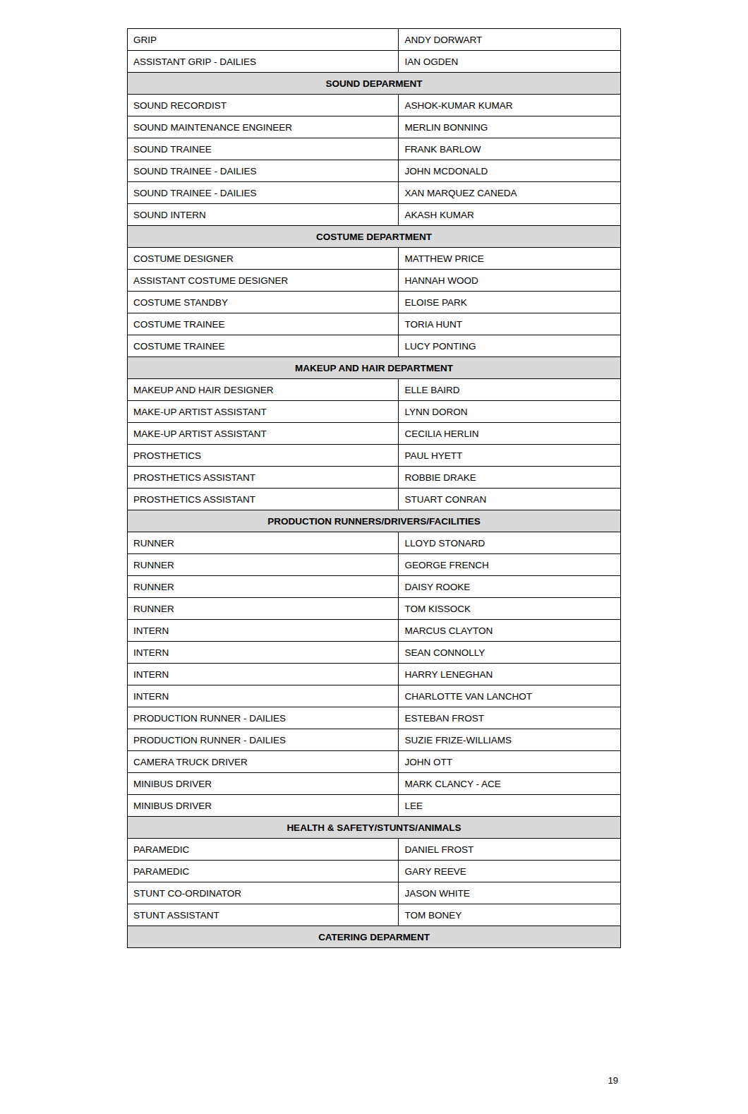| GRIP | ANDY DORWART |
| ASSISTANT GRIP - DAILIES | IAN OGDEN |
| SOUND DEPARMENT |
| SOUND RECORDIST | ASHOK-KUMAR KUMAR |
| SOUND MAINTENANCE ENGINEER | MERLIN BONNING |
| SOUND TRAINEE | FRANK BARLOW |
| SOUND TRAINEE - DAILIES | JOHN MCDONALD |
| SOUND TRAINEE - DAILIES | XAN MARQUEZ CANEDA |
| SOUND INTERN | AKASH KUMAR |
| COSTUME DEPARTMENT |
| COSTUME DESIGNER | MATTHEW PRICE |
| ASSISTANT COSTUME DESIGNER | HANNAH WOOD |
| COSTUME STANDBY | ELOISE PARK |
| COSTUME TRAINEE | TORIA HUNT |
| COSTUME TRAINEE | LUCY PONTING |
| MAKEUP AND HAIR DEPARTMENT |
| MAKEUP AND HAIR DESIGNER | ELLE BAIRD |
| MAKE-UP ARTIST ASSISTANT | LYNN DORON |
| MAKE-UP ARTIST ASSISTANT | CECILIA HERLIN |
| PROSTHETICS | PAUL HYETT |
| PROSTHETICS ASSISTANT | ROBBIE DRAKE |
| PROSTHETICS ASSISTANT | STUART CONRAN |
| PRODUCTION RUNNERS/DRIVERS/FACILITIES |
| RUNNER | LLOYD STONARD |
| RUNNER | GEORGE FRENCH |
| RUNNER | DAISY ROOKE |
| RUNNER | TOM KISSOCK |
| INTERN | MARCUS CLAYTON |
| INTERN | SEAN CONNOLLY |
| INTERN | HARRY LENEGHAN |
| INTERN | CHARLOTTE VAN LANCHOT |
| PRODUCTION RUNNER - DAILIES | ESTEBAN FROST |
| PRODUCTION RUNNER - DAILIES | SUZIE FRIZE-WILLIAMS |
| CAMERA TRUCK DRIVER | JOHN OTT |
| MINIBUS DRIVER | MARK CLANCY - ACE |
| MINIBUS DRIVER | LEE |
| HEALTH & SAFETY/STUNTS/ANIMALS |
| PARAMEDIC | DANIEL FROST |
| PARAMEDIC | GARY REEVE |
| STUNT CO-ORDINATOR | JASON WHITE |
| STUNT ASSISTANT | TOM BONEY |
| CATERING DEPARMENT |
19